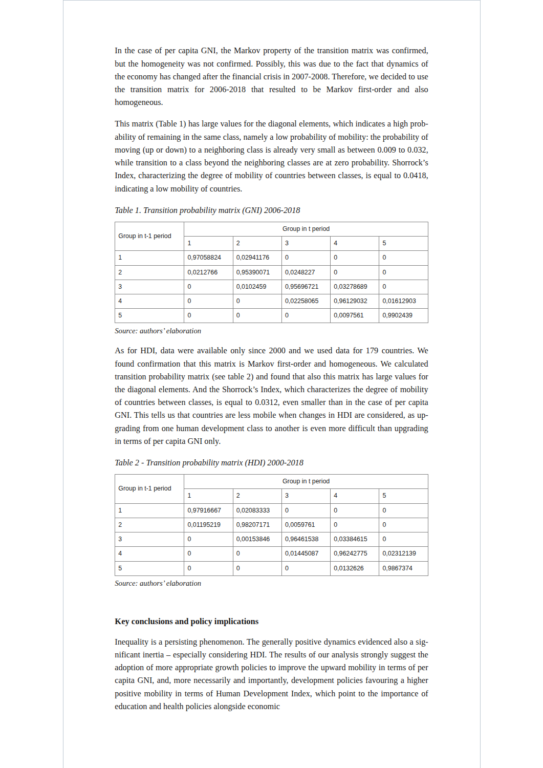In the case of per capita GNI, the Markov property of the transition matrix was confirmed, but the homogeneity was not confirmed. Possibly, this was due to the fact that dynamics of the economy has changed after the financial crisis in 2007-2008. Therefore, we decided to use the transition matrix for 2006-2018 that resulted to be Markov first-order and also homogeneous.
This matrix (Table 1) has large values for the diagonal elements, which indicates a high probability of remaining in the same class, namely a low probability of mobility: the probability of moving (up or down) to a neighboring class is already very small as between 0.009 to 0.032, while transition to a class beyond the neighboring classes are at zero probability. Shorrock’s Index, characterizing the degree of mobility of countries between classes, is equal to 0.0418, indicating a low mobility of countries.
Table 1. Transition probability matrix (GNI) 2006-2018
| Group in t-1 period | Group in t period |
| --- | --- |
| 1 | 2 | 3 | 4 | 5 |
| 1 | 0,97058824 | 0,02941176 | 0 | 0 | 0 |
| 2 | 0,0212766 | 0,95390071 | 0,0248227 | 0 | 0 |
| 3 | 0 | 0,0102459 | 0,95696721 | 0,03278689 | 0 |
| 4 | 0 | 0 | 0,02258065 | 0,96129032 | 0,01612903 |
| 5 | 0 | 0 | 0 | 0,0097561 | 0,9902439 |
Source: authors’ elaboration
As for HDI, data were available only since 2000 and we used data for 179 countries. We found confirmation that this matrix is Markov first-order and homogeneous. We calculated transition probability matrix (see table 2) and found that also this matrix has large values for the diagonal elements. And the Shorrock’s Index, which characterizes the degree of mobility of countries between classes, is equal to 0.0312, even smaller than in the case of per capita GNI. This tells us that countries are less mobile when changes in HDI are considered, as upgrading from one human development class to another is even more difficult than upgrading in terms of per capita GNI only.
Table 2 - Transition probability matrix (HDI) 2000-2018
| Group in t-1 period | Group in t period |
| --- | --- |
| 1 | 2 | 3 | 4 | 5 |
| 1 | 0,97916667 | 0,02083333 | 0 | 0 | 0 |
| 2 | 0,01195219 | 0,98207171 | 0,0059761 | 0 | 0 |
| 3 | 0 | 0,00153846 | 0,96461538 | 0,03384615 | 0 |
| 4 | 0 | 0 | 0,01445087 | 0,96242775 | 0,02312139 |
| 5 | 0 | 0 | 0 | 0,0132626 | 0,9867374 |
Source: authors’ elaboration
Key conclusions and policy implications
Inequality is a persisting phenomenon. The generally positive dynamics evidenced also a significant inertia – especially considering HDI. The results of our analysis strongly suggest the adoption of more appropriate growth policies to improve the upward mobility in terms of per capita GNI, and, more necessarily and importantly, development policies favouring a higher positive mobility in terms of Human Development Index, which point to the importance of education and health policies alongside economic